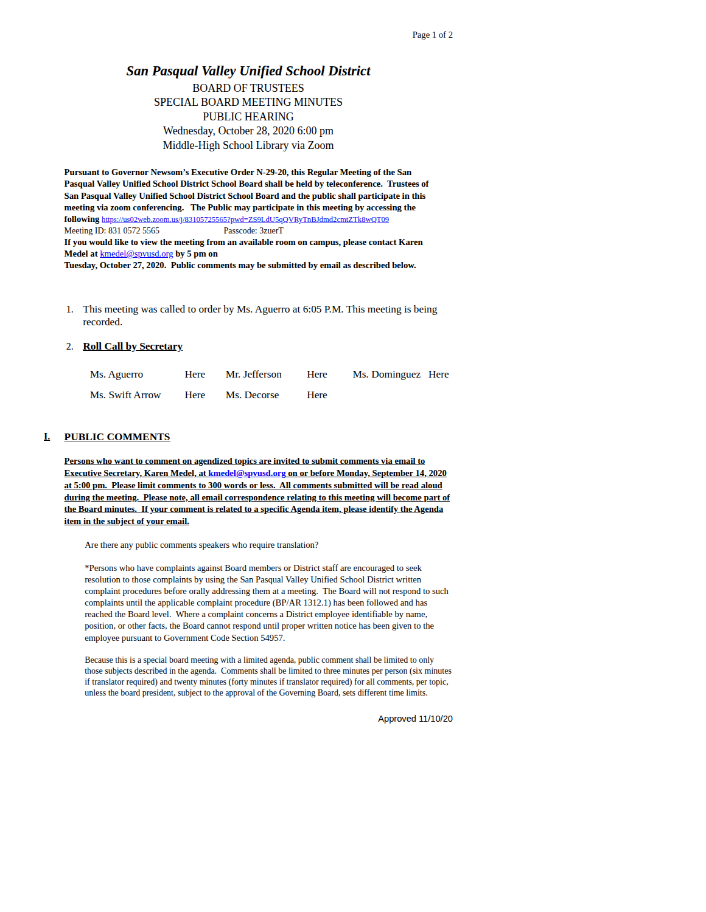Page 1 of 2
San Pasqual Valley Unified School District
BOARD OF TRUSTEES SPECIAL BOARD MEETING MINUTES PUBLIC HEARING Wednesday, October 28, 2020 6:00 pm Middle-High School Library via Zoom
Pursuant to Governor Newsom’s Executive Order N-29-20, this Regular Meeting of the San Pasqual Valley Unified School District School Board shall be held by teleconference. Trustees of San Pasqual Valley Unified School District School Board and the public shall participate in this meeting via zoom conferencing. The Public may participate in this meeting by accessing the following https://us02web.zoom.us/j/83105725565?pwd=ZS9LdU5qQVRyTnBJdmd2cmtZTk8wQT09 Meeting ID: 831 0572 5565 Passcode: 3zuerT If you would like to view the meeting from an available room on campus, please contact Karen Medel at kmedel@spvusd.org by 5 pm on
Tuesday, October 27, 2020. Public comments may be submitted by email as described below.
This meeting was called to order by Ms. Aguerro at 6:05 P.M. This meeting is being recorded.
Roll Call by Secretary
| Ms. Aguerro | Here | Mr. Jefferson | Here | Ms. Dominguez Here |
| Ms. Swift Arrow | Here | Ms. Decorse | Here | |
I.
PUBLIC COMMENTS
Persons who want to comment on agendized topics are invited to submit comments via email to Executive Secretary, Karen Medel, at kmedel@spvusd.org on or before Monday, September 14, 2020 at 5:00 pm. Please limit comments to 300 words or less. All comments submitted will be read aloud during the meeting. Please note, all email correspondence relating to this meeting will become part of the Board minutes. If your comment is related to a specific Agenda item, please identify the Agenda item in the subject of your email.
Are there any public comments speakers who require translation?
*Persons who have complaints against Board members or District staff are encouraged to seek resolution to those complaints by using the San Pasqual Valley Unified School District written complaint procedures before orally addressing them at a meeting. The Board will not respond to such complaints until the applicable complaint procedure (BP/AR 1312.1) has been followed and has reached the Board level. Where a complaint concerns a District employee identifiable by name, position, or other facts, the Board cannot respond until proper written notice has been given to the employee pursuant to Government Code Section 54957.
Because this is a special board meeting with a limited agenda, public comment shall be limited to only those subjects described in the agenda. Comments shall be limited to three minutes per person (six minutes if translator required) and twenty minutes (forty minutes if translator required) for all comments, per topic, unless the board president, subject to the approval of the Governing Board, sets different time limits.
Approved 11/10/20